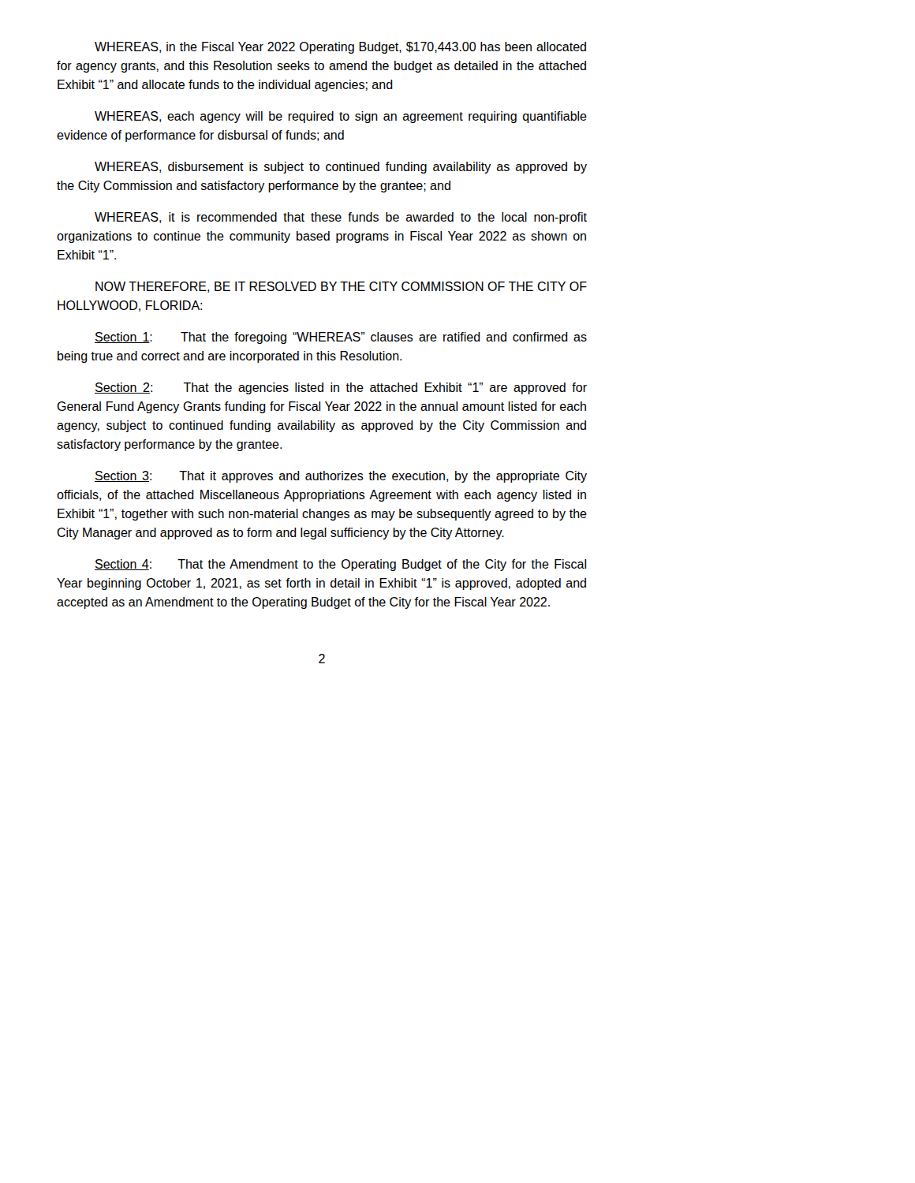WHEREAS, in the Fiscal Year 2022 Operating Budget, $170,443.00 has been allocated for agency grants, and this Resolution seeks to amend the budget as detailed in the attached Exhibit “1” and allocate funds to the individual agencies; and
WHEREAS, each agency will be required to sign an agreement requiring quantifiable evidence of performance for disbursal of funds; and
WHEREAS, disbursement is subject to continued funding availability as approved by the City Commission and satisfactory performance by the grantee; and
WHEREAS, it is recommended that these funds be awarded to the local non-profit organizations to continue the community based programs in Fiscal Year 2022 as shown on Exhibit “1”.
NOW THEREFORE, BE IT RESOLVED BY THE CITY COMMISSION OF THE CITY OF HOLLYWOOD, FLORIDA:
Section 1: That the foregoing “WHEREAS” clauses are ratified and confirmed as being true and correct and are incorporated in this Resolution.
Section 2: That the agencies listed in the attached Exhibit “1” are approved for General Fund Agency Grants funding for Fiscal Year 2022 in the annual amount listed for each agency, subject to continued funding availability as approved by the City Commission and satisfactory performance by the grantee.
Section 3: That it approves and authorizes the execution, by the appropriate City officials, of the attached Miscellaneous Appropriations Agreement with each agency listed in Exhibit “1”, together with such non-material changes as may be subsequently agreed to by the City Manager and approved as to form and legal sufficiency by the City Attorney.
Section 4: That the Amendment to the Operating Budget of the City for the Fiscal Year beginning October 1, 2021, as set forth in detail in Exhibit “1” is approved, adopted and accepted as an Amendment to the Operating Budget of the City for the Fiscal Year 2022.
2